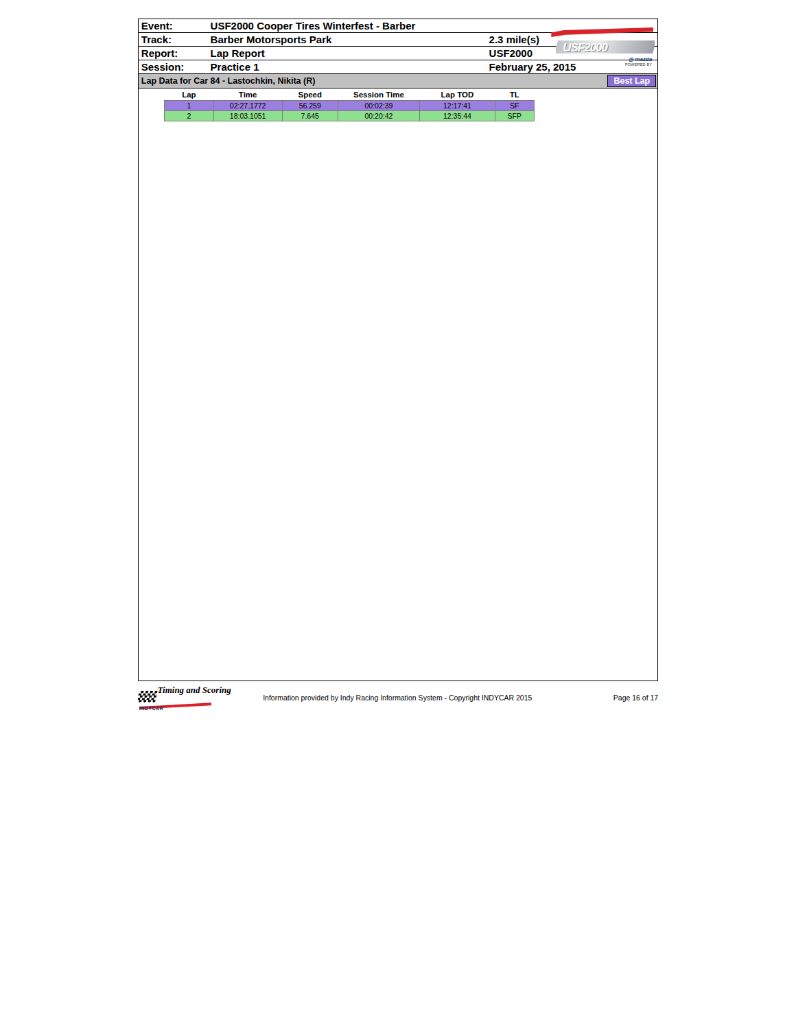COOPER TIRES
USF2000
◎ mazda
POWERED BY
| Event: | USF2000 Cooper Tires Winterfest - Barber |
| Track: | Barber Motorsports Park | 2.3 mile(s) |
| Report: | Lap Report | USF2000 |
| Session: | Practice 1 | February 25, 2015 |
Lap Data for Car 84 - Lastochkin, Nikita (R) Best Lap
| Lap | Time | Speed | Session Time | Lap TOD | TL | |
| --- | --- | --- | --- | --- | --- | --- |
| 1 | 02:27.1772 | 56.259 | 00:02:39 | 12:17:41 | SF | |
| 2 | 18:03.1051 | 7.645 | 00:20:42 | 12:35:44 | SFP | |
Timing and Scoring
INDYCAR
Information provided by Indy Racing Information System - Copyright INDYCAR 2015
Page 16 of 17